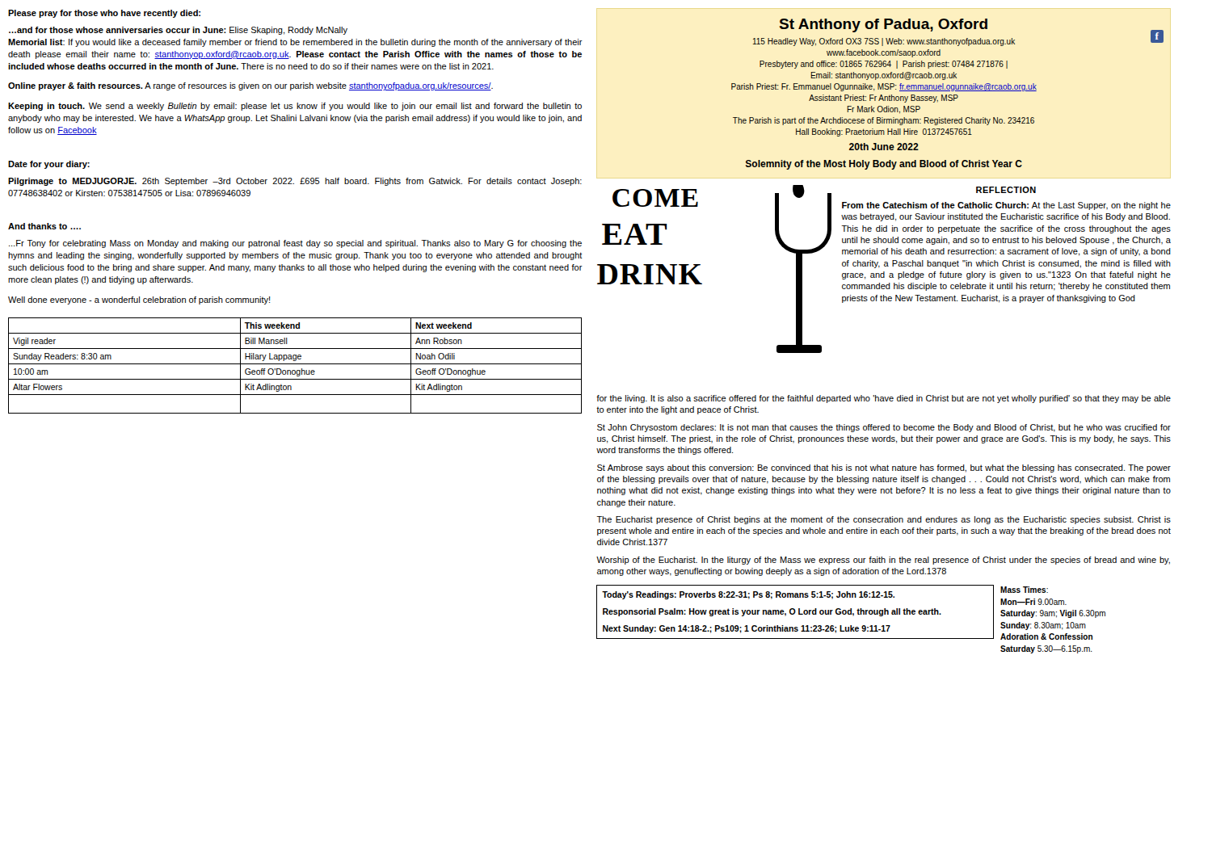Please pray for those who have recently died:
…and for those whose anniversaries occur in June: Elise Skaping, Roddy McNally
Memorial list: If you would like a deceased family member or friend to be remembered in the bulletin during the month of the anniversary of their death please email their name to: stanthonyop.oxford@rcaob.org.uk. Please contact the Parish Office with the names of those to be included whose deaths occurred in the month of June. There is no need to do so if their names were on the list in 2021.
Online prayer & faith resources. A range of resources is given on our parish website stanthonyofpadua.org.uk/resources/.
Keeping in touch. We send a weekly Bulletin by email: please let us know if you would like to join our email list and forward the bulletin to anybody who may be interested. We have a WhatsApp group. Let Shalini Lalvani know (via the parish email address) if you would like to join, and follow us on Facebook
Date for your diary:
Pilgrimage to MEDJUGORJE. 26th September –3rd October 2022. £695 half board. Flights from Gatwick. For details contact Joseph: 07748638402 or Kirsten: 07538147505 or Lisa: 07896946039
And thanks to ….
...Fr Tony for celebrating Mass on Monday and making our patronal feast day so special and spiritual. Thanks also to Mary G for choosing the hymns and leading the singing, wonderfully supported by members of the music group. Thank you too to everyone who attended and brought such delicious food to the bring and share supper. And many, many thanks to all those who helped during the evening with the constant need for more clean plates (!) and tidying up afterwards.
Well done everyone - a wonderful celebration of parish community!
| | This weekend | Next weekend |
| --- | --- | --- |
| Vigil reader | Bill Mansell | Ann Robson |
| Sunday Readers: 8:30 am | Hilary Lappage | Noah Odili |
| 10:00 am | Geoff O'Donoghue | Geoff O'Donoghue |
| Altar Flowers | Kit Adlington | Kit Adlington |
f
St Anthony of Padua, Oxford
115 Headley Way, Oxford OX3 7SS | Web: www.stanthonyofpadua.org.uk
www.facebook.com/saop.oxford
Presbytery and office: 01865 762964 | Parish priest: 07484 271876 |
Email: stanthonyop.oxford@rcaob.org.uk
Parish Priest: Fr. Emmanuel Ogunnaike, MSP: fr.emmanuel.ogunnaike@rcaob.org.uk
Assistant Priest: Fr Anthony Bassey, MSP
Fr Mark Odion, MSP
The Parish is part of the Archdiocese of Birmingham: Registered Charity No. 234216
Hall Booking: Praetorium Hall Hire 01372457651
20th June 2022
Solemnity of the Most Holy Body and Blood of Christ Year C
COME
EAT
DRINK
REFLECTION
From the Catechism of the Catholic Church: At the Last Supper, on the night he was betrayed, our Saviour instituted the Eucharistic sacrifice of his Body and Blood. This he did in order to perpetuate the sacrifice of the cross throughout the ages until he should come again, and so to entrust to his beloved Spouse , the Church, a memorial of his death and resurrection: a sacrament of love, a sign of unity, a bond of charity, a Paschal banquet "in which Christ is consumed, the mind is filled with grace, and a pledge of future glory is given to us."1323 On that fateful night he commanded his disciple to celebrate it until his return; 'thereby he constituted them priests of the New Testament. Eucharist, is a prayer of thanksgiving to God
for the living. It is also a sacrifice offered for the faithful departed who 'have died in Christ but are not yet wholly purified' so that they may be able to enter into the light and peace of Christ.
St John Chrysostom declares: It is not man that causes the things offered to become the Body and Blood of Christ, but he who was crucified for us, Christ himself. The priest, in the role of Christ, pronounces these words, but their power and grace are God's. This is my body, he says. This word transforms the things offered.
St Ambrose says about this conversion: Be convinced that his is not what nature has formed, but what the blessing has consecrated. The power of the blessing prevails over that of nature, because by the blessing nature itself is changed . . . Could not Christ's word, which can make from nothing what did not exist, change existing things into what they were not before? It is no less a feat to give things their original nature than to change their nature.
The Eucharist presence of Christ begins at the moment of the consecration and endures as long as the Eucharistic species subsist. Christ is present whole and entire in each of the species and whole and entire in each oof their parts, in such a way that the breaking of the bread does not divide Christ.1377
Worship of the Eucharist. In the liturgy of the Mass we express our faith in the real presence of Christ under the species of bread and wine by, among other ways, genuflecting or bowing deeply as a sign of adoration of the Lord.1378
Today's Readings: Proverbs 8:22-31; Ps 8; Romans 5:1-5; John 16:12-15.
Responsorial Psalm: How great is your name, O Lord our God, through all the earth.
Next Sunday: Gen 14:18-2.; Ps109; 1 Corinthians 11:23-26; Luke 9:11-17
Mass Times:
Mon—Fri 9.00am.
Saturday: 9am; Vigil 6.30pm
Sunday: 8.30am; 10am
Adoration & Confession
Saturday 5.30—6.15p.m.